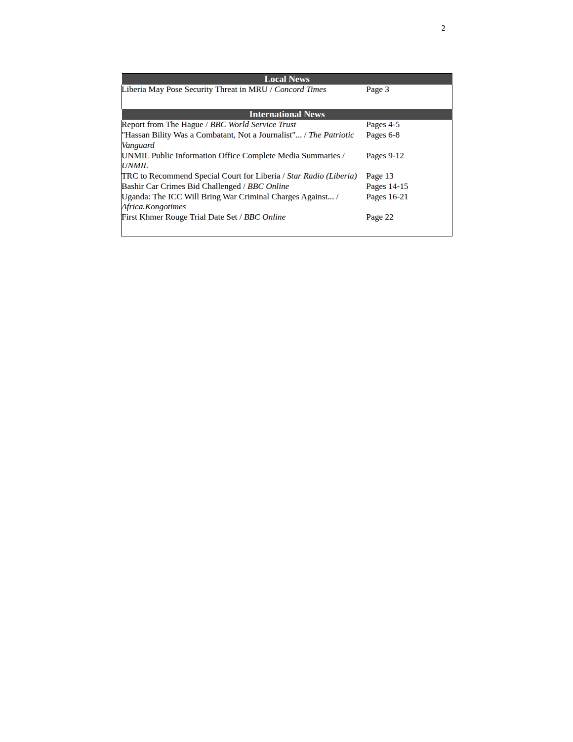2
| Local News |
| Liberia May Pose Security Threat in MRU / Concord Times | Page 3 |
| International News |
| Report from The Hague / BBC World Service Trust | Pages 4-5 |
| "Hassan Bility Was a Combatant, Not a Journalist"... / The Patriotic Vanguard | Pages 6-8 |
| UNMIL Public Information Office Complete Media Summaries / UNMIL | Pages 9-12 |
| TRC to Recommend Special Court for Liberia / Star Radio (Liberia) | Page 13 |
| Bashir Car Crimes Bid Challenged / BBC Online | Pages 14-15 |
| Uganda: The ICC Will Bring War Criminal Charges Against... / Africa.Kongotimes | Pages 16-21 |
| First Khmer Rouge Trial Date Set / BBC Online | Page 22 |